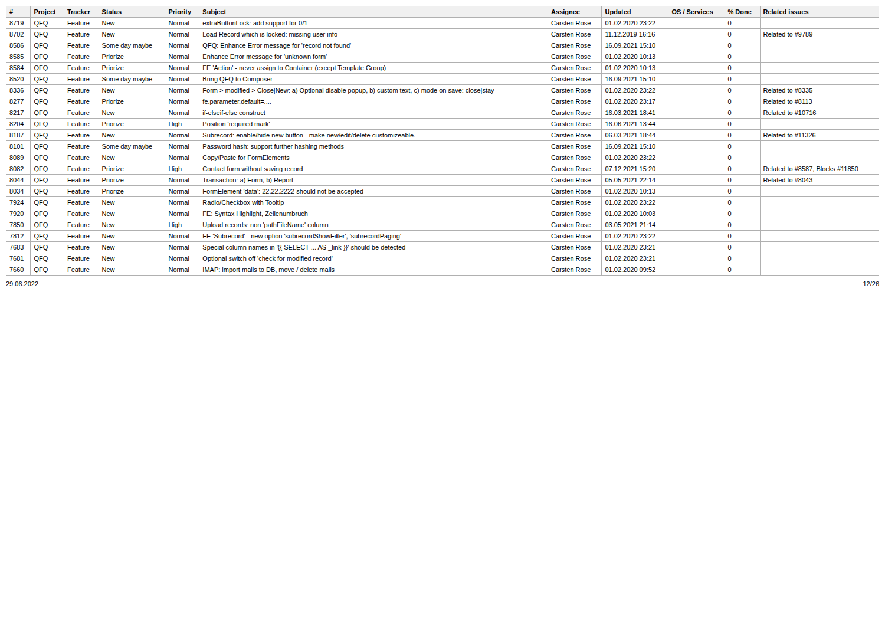| # | Project | Tracker | Status | Priority | Subject | Assignee | Updated | OS / Services | % Done | Related issues |
| --- | --- | --- | --- | --- | --- | --- | --- | --- | --- | --- |
| 8719 | QFQ | Feature | New | Normal | extraButtonLock: add support for 0/1 | Carsten Rose | 01.02.2020 23:22 | | 0 | |
| 8702 | QFQ | Feature | New | Normal | Load Record which is locked: missing user info | Carsten Rose | 11.12.2019 16:16 | | 0 | Related to #9789 |
| 8586 | QFQ | Feature | Some day maybe | Normal | QFQ: Enhance Error message for 'record not found' | Carsten Rose | 16.09.2021 15:10 | | 0 | |
| 8585 | QFQ | Feature | Priorize | Normal | Enhance Error message for 'unknown form' | Carsten Rose | 01.02.2020 10:13 | | 0 | |
| 8584 | QFQ | Feature | Priorize | Normal | FE 'Action' - never assign to Container (except Template Group) | Carsten Rose | 01.02.2020 10:13 | | 0 | |
| 8520 | QFQ | Feature | Some day maybe | Normal | Bring QFQ to Composer | Carsten Rose | 16.09.2021 15:10 | | 0 | |
| 8336 | QFQ | Feature | New | Normal | Form > modified > Close/New: a) Optional disable popup, b) custom text, c) mode on save: close/stay | Carsten Rose | 01.02.2020 23:22 | | 0 | Related to #8335 |
| 8277 | QFQ | Feature | Priorize | Normal | fe.parameter.default=.... | Carsten Rose | 01.02.2020 23:17 | | 0 | Related to #8113 |
| 8217 | QFQ | Feature | New | Normal | if-elseif-else construct | Carsten Rose | 16.03.2021 18:41 | | 0 | Related to #10716 |
| 8204 | QFQ | Feature | Priorize | High | Position 'required mark' | Carsten Rose | 16.06.2021 13:44 | | 0 | |
| 8187 | QFQ | Feature | New | Normal | Subrecord: enable/hide new button - make new/edit/delete customizeable. | Carsten Rose | 06.03.2021 18:44 | | 0 | Related to #11326 |
| 8101 | QFQ | Feature | Some day maybe | Normal | Password hash: support further hashing methods | Carsten Rose | 16.09.2021 15:10 | | 0 | |
| 8089 | QFQ | Feature | New | Normal | Copy/Paste for FormElements | Carsten Rose | 01.02.2020 23:22 | | 0 | |
| 8082 | QFQ | Feature | Priorize | High | Contact form without saving record | Carsten Rose | 07.12.2021 15:20 | | 0 | Related to #8587, Blocks #11850 |
| 8044 | QFQ | Feature | Priorize | Normal | Transaction: a) Form, b) Report | Carsten Rose | 05.05.2021 22:14 | | 0 | Related to #8043 |
| 8034 | QFQ | Feature | Priorize | Normal | FormElement 'data': 22.22.2222 should not be accepted | Carsten Rose | 01.02.2020 10:13 | | 0 | |
| 7924 | QFQ | Feature | New | Normal | Radio/Checkbox with Tooltip | Carsten Rose | 01.02.2020 23:22 | | 0 | |
| 7920 | QFQ | Feature | New | Normal | FE: Syntax Highlight, Zeilenumbruch | Carsten Rose | 01.02.2020 10:03 | | 0 | |
| 7850 | QFQ | Feature | New | High | Upload records: non 'pathFileName' column | Carsten Rose | 03.05.2021 21:14 | | 0 | |
| 7812 | QFQ | Feature | New | Normal | FE 'Subrecord' - new option 'subrecordShowFilter', 'subrecordPaging' | Carsten Rose | 01.02.2020 23:22 | | 0 | |
| 7683 | QFQ | Feature | New | Normal | Special column names in '{{ SELECT ... AS _link }}' should be detected | Carsten Rose | 01.02.2020 23:21 | | 0 | |
| 7681 | QFQ | Feature | New | Normal | Optional switch off 'check for modified record' | Carsten Rose | 01.02.2020 23:21 | | 0 | |
| 7660 | QFQ | Feature | New | Normal | IMAP: import mails to DB, move / delete mails | Carsten Rose | 01.02.2020 09:52 | | 0 | |
29.06.2022 12/26